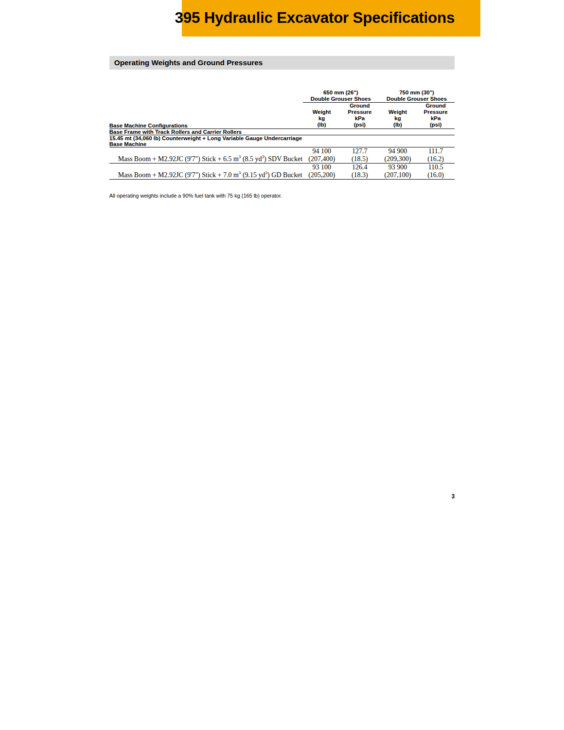395 Hydraulic Excavator Specifications
Operating Weights and Ground Pressures
| | 650 mm (26") Double Grouser Shoes | 750 mm (30") Double Grouser Shoes |
| --- | --- | --- |
| | Weight | Ground Pressure | Weight | Ground Pressure |
| Base Machine Configurations | kg (lb) | kPa (psi) | kg (lb) | kPa (psi) |
| Base Frame with Track Rollers and Carrier Rollers | | | | |
| 15.45 mt (34,060 lb) Counterweight + Long Variable Gauge Undercarriage Base Machine | | | | |
| Mass Boom + M2.92JC (9'7") Stick + 6.5 m 3 (8.5 yd 3 ) SDV Bucket | 94 100 (207,400) | 127.7 (18.5) | 94 900 (209,300) | 111.7 (16.2) |
| Mass Boom + M2.92JC (9'7") Stick + 7.0 m 3 (9.15 yd 3 ) GD Bucket | 93 100 (205,200) | 126.4 (18.3) | 93 900 (207,100) | 110.5 (16.0) |
All operating weights include a 90% fuel tank with 75 kg (165 lb) operator.
3